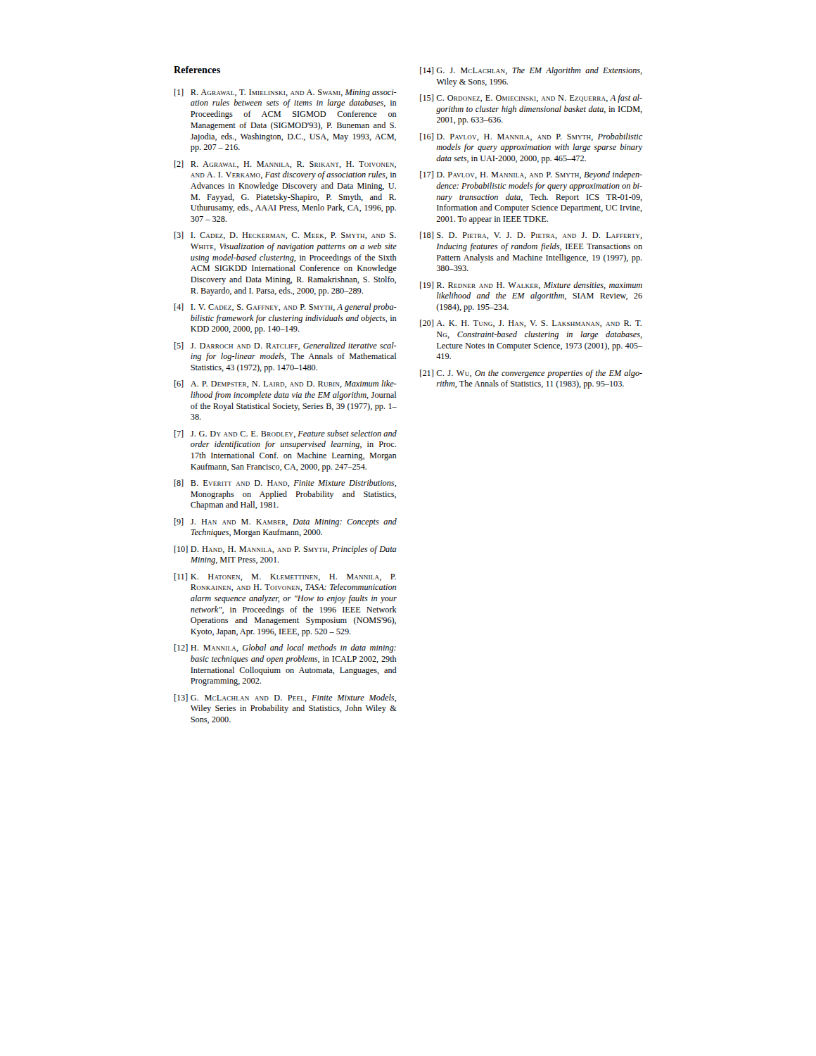References
[1] R. Agrawal, T. Imielinski, and A. Swami, Mining association rules between sets of items in large databases, in Proceedings of ACM SIGMOD Conference on Management of Data (SIGMOD'93), P. Buneman and S. Jajodia, eds., Washington, D.C., USA, May 1993, ACM, pp. 207 – 216.
[2] R. Agrawal, H. Mannila, R. Srikant, H. Toivonen, and A. I. Verkamo, Fast discovery of association rules, in Advances in Knowledge Discovery and Data Mining, U. M. Fayyad, G. Piatetsky-Shapiro, P. Smyth, and R. Uthurusamy, eds., AAAI Press, Menlo Park, CA, 1996, pp. 307 – 328.
[3] I. Cadez, D. Heckerman, C. Meek, P. Smyth, and S. White, Visualization of navigation patterns on a web site using model-based clustering, in Proceedings of the Sixth ACM SIGKDD International Conference on Knowledge Discovery and Data Mining, R. Ramakrishnan, S. Stolfo, R. Bayardo, and I. Parsa, eds., 2000, pp. 280–289.
[4] I. V. Cadez, S. Gaffney, and P. Smyth, A general probabilistic framework for clustering individuals and objects, in KDD 2000, 2000, pp. 140–149.
[5] J. Darroch and D. Ratcliff, Generalized iterative scaling for log-linear models, The Annals of Mathematical Statistics, 43 (1972), pp. 1470–1480.
[6] A. P. Dempster, N. Laird, and D. Rubin, Maximum likelihood from incomplete data via the EM algorithm, Journal of the Royal Statistical Society, Series B, 39 (1977), pp. 1–38.
[7] J. G. Dy and C. E. Brodley, Feature subset selection and order identification for unsupervised learning, in Proc. 17th International Conf. on Machine Learning, Morgan Kaufmann, San Francisco, CA, 2000, pp. 247–254.
[8] B. Everitt and D. Hand, Finite Mixture Distributions, Monographs on Applied Probability and Statistics, Chapman and Hall, 1981.
[9] J. Han and M. Kamber, Data Mining: Concepts and Techniques, Morgan Kaufmann, 2000.
[10] D. Hand, H. Mannila, and P. Smyth, Principles of Data Mining, MIT Press, 2001.
[11] K. Hatonen, M. Klemettinen, H. Mannila, P. Ronkainen, and H. Toivonen, TASA: Telecommunication alarm sequence analyzer, or "How to enjoy faults in your network", in Proceedings of the 1996 IEEE Network Operations and Management Symposium (NOMS'96), Kyoto, Japan, Apr. 1996, IEEE, pp. 520 – 529.
[12] H. Mannila, Global and local methods in data mining: basic techniques and open problems, in ICALP 2002, 29th International Colloquium on Automata, Languages, and Programming, 2002.
[13] G. McLachlan and D. Peel, Finite Mixture Models, Wiley Series in Probability and Statistics, John Wiley & Sons, 2000.
[14] G. J. McLachlan, The EM Algorithm and Extensions, Wiley & Sons, 1996.
[15] C. Ordonez, E. Omiecinski, and N. Ezquerra, A fast algorithm to cluster high dimensional basket data, in ICDM, 2001, pp. 633–636.
[16] D. Pavlov, H. Mannila, and P. Smyth, Probabilistic models for query approximation with large sparse binary data sets, in UAI-2000, 2000, pp. 465–472.
[17] D. Pavlov, H. Mannila, and P. Smyth, Beyond independence: Probabilistic models for query approximation on binary transaction data, Tech. Report ICS TR-01-09, Information and Computer Science Department, UC Irvine, 2001. To appear in IEEE TDKE.
[18] S. D. Pietra, V. J. D. Pietra, and J. D. Lafferty, Inducing features of random fields, IEEE Transactions on Pattern Analysis and Machine Intelligence, 19 (1997), pp. 380–393.
[19] R. Redner and H. Walker, Mixture densities, maximum likelihood and the EM algorithm, SIAM Review, 26 (1984), pp. 195–234.
[20] A. K. H. Tung, J. Han, V. S. Lakshmanan, and R. T. Ng, Constraint-based clustering in large databases, Lecture Notes in Computer Science, 1973 (2001), pp. 405–419.
[21] C. J. Wu, On the convergence properties of the EM algorithm, The Annals of Statistics, 11 (1983), pp. 95–103.